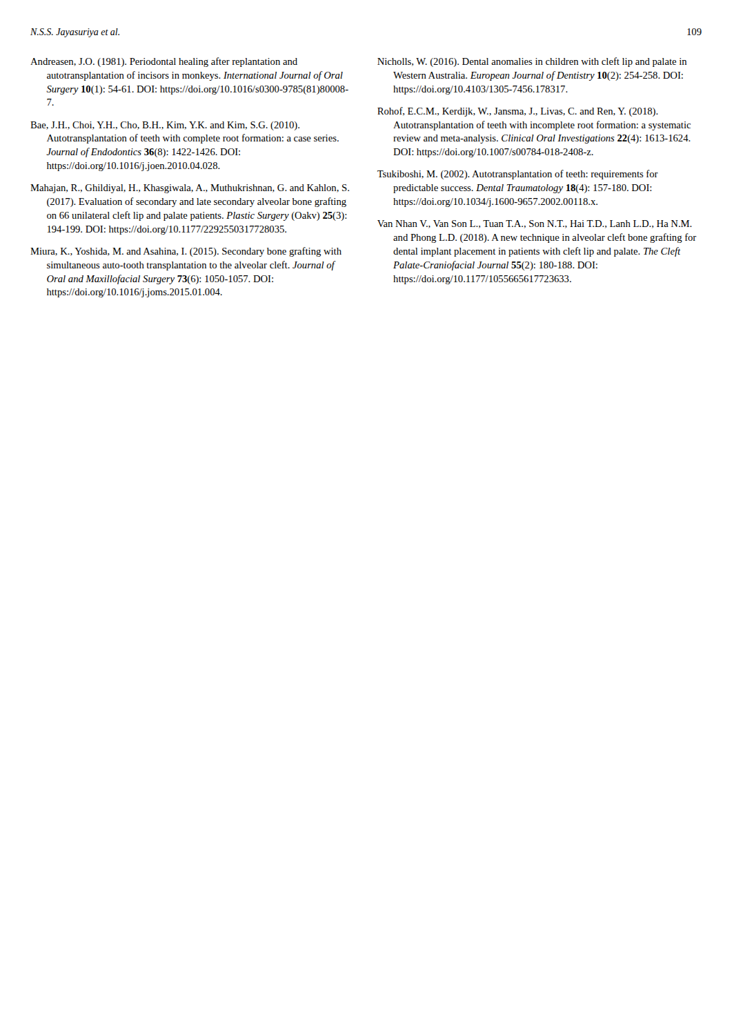N.S.S. Jayasuriya et al. 109
Andreasen, J.O. (1981). Periodontal healing after replantation and autotransplantation of incisors in monkeys. International Journal of Oral Surgery 10(1): 54-61. DOI: https://doi.org/10.1016/s0300-9785(81)80008-7.
Bae, J.H., Choi, Y.H., Cho, B.H., Kim, Y.K. and Kim, S.G. (2010). Autotransplantation of teeth with complete root formation: a case series. Journal of Endodontics 36(8): 1422-1426. DOI: https://doi.org/10.1016/j.joen.2010.04.028.
Mahajan, R., Ghildiyal, H., Khasgiwala, A., Muthukrishnan, G. and Kahlon, S. (2017). Evaluation of secondary and late secondary alveolar bone grafting on 66 unilateral cleft lip and palate patients. Plastic Surgery (Oakv) 25(3): 194-199. DOI: https://doi.org/10.1177/2292550317728035.
Miura, K., Yoshida, M. and Asahina, I. (2015). Secondary bone grafting with simultaneous auto-tooth transplantation to the alveolar cleft. Journal of Oral and Maxillofacial Surgery 73(6): 1050-1057. DOI: https://doi.org/10.1016/j.joms.2015.01.004.
Nicholls, W. (2016). Dental anomalies in children with cleft lip and palate in Western Australia. European Journal of Dentistry 10(2): 254-258. DOI: https://doi.org/10.4103/1305-7456.178317.
Rohof, E.C.M., Kerdijk, W., Jansma, J., Livas, C. and Ren, Y. (2018). Autotransplantation of teeth with incomplete root formation: a systematic review and meta-analysis. Clinical Oral Investigations 22(4): 1613-1624. DOI: https://doi.org/10.1007/s00784-018-2408-z.
Tsukiboshi, M. (2002). Autotransplantation of teeth: requirements for predictable success. Dental Traumatology 18(4): 157-180. DOI: https://doi.org/10.1034/j.1600-9657.2002.00118.x.
Van Nhan V., Van Son L., Tuan T.A., Son N.T., Hai T.D., Lanh L.D., Ha N.M. and Phong L.D. (2018). A new technique in alveolar cleft bone grafting for dental implant placement in patients with cleft lip and palate. The Cleft Palate-Craniofacial Journal 55(2): 180-188. DOI: https://doi.org/10.1177/1055665617723633.